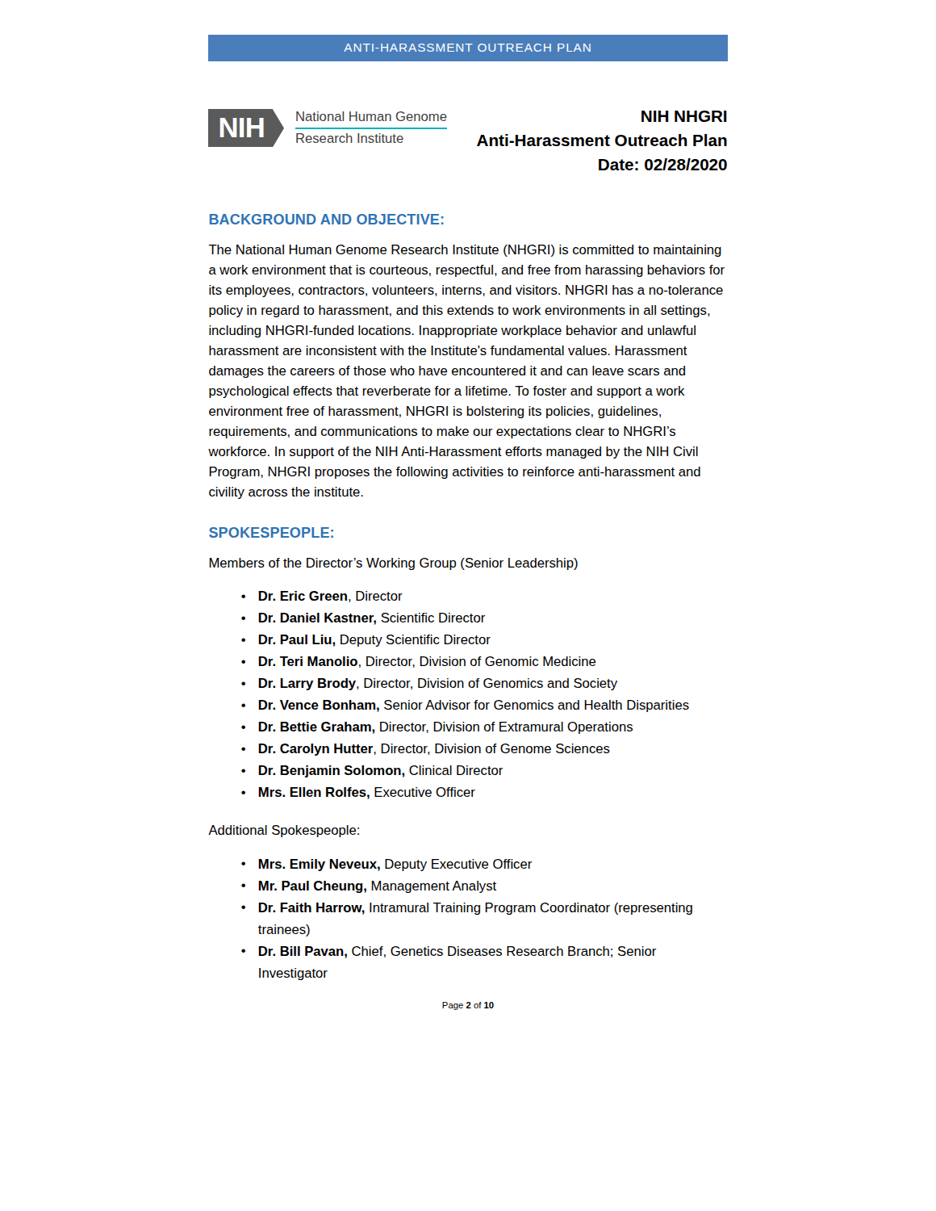ANTI-HARASSMENT OUTREACH PLAN
NIH National Human GenomeResearch Institute
NIH NHGRI
Anti-Harassment Outreach Plan
Date: 02/28/2020
BACKGROUND AND OBJECTIVE:
The National Human Genome Research Institute (NHGRI) is committed to maintaining a work environment that is courteous, respectful, and free from harassing behaviors for its employees, contractors, volunteers, interns, and visitors. NHGRI has a no-tolerance policy in regard to harassment, and this extends to work environments in all settings, including NHGRI-funded locations. Inappropriate workplace behavior and unlawful harassment are inconsistent with the Institute's fundamental values. Harassment damages the careers of those who have encountered it and can leave scars and psychological effects that reverberate for a lifetime. To foster and support a work environment free of harassment, NHGRI is bolstering its policies, guidelines, requirements, and communications to make our expectations clear to NHGRI’s workforce. In support of the NIH Anti-Harassment efforts managed by the NIH Civil Program, NHGRI proposes the following activities to reinforce anti-harassment and civility across the institute.
SPOKESPEOPLE:
Members of the Director’s Working Group (Senior Leadership)
Dr. Eric Green, Director
Dr. Daniel Kastner, Scientific Director
Dr. Paul Liu, Deputy Scientific Director
Dr. Teri Manolio, Director, Division of Genomic Medicine
Dr. Larry Brody, Director, Division of Genomics and Society
Dr. Vence Bonham, Senior Advisor for Genomics and Health Disparities
Dr. Bettie Graham, Director, Division of Extramural Operations
Dr. Carolyn Hutter, Director, Division of Genome Sciences
Dr. Benjamin Solomon, Clinical Director
Mrs. Ellen Rolfes, Executive Officer
Additional Spokespeople:
Mrs. Emily Neveux, Deputy Executive Officer
Mr. Paul Cheung, Management Analyst
Dr. Faith Harrow, Intramural Training Program Coordinator (representing trainees)
Dr. Bill Pavan, Chief, Genetics Diseases Research Branch; Senior Investigator
Page 2 of 10